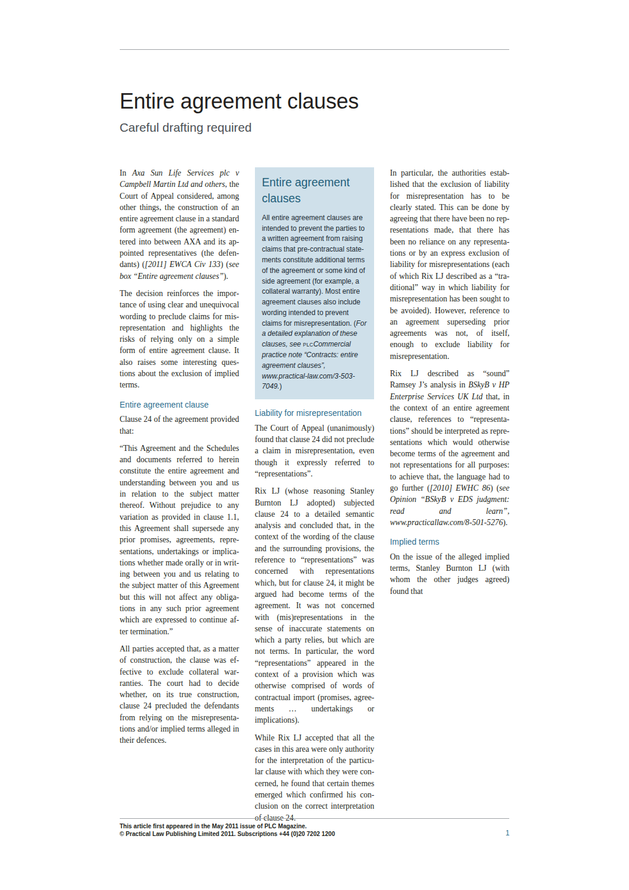Entire agreement clauses
Careful drafting required
In Axa Sun Life Services plc v Campbell Martin Ltd and others, the Court of Appeal considered, among other things, the construction of an entire agreement clause in a standard form agreement (the agreement) entered into between AXA and its appointed representatives (the defendants) ([2011] EWCA Civ 133) (see box “Entire agreement clauses”).
The decision reinforces the importance of using clear and unequivocal wording to preclude claims for misrepresentation and highlights the risks of relying only on a simple form of entire agreement clause. It also raises some interesting questions about the exclusion of implied terms.
Entire agreement clause
Clause 24 of the agreement provided that:
“This Agreement and the Schedules and documents referred to herein constitute the entire agreement and understanding between you and us in relation to the subject matter thereof. Without prejudice to any variation as provided in clause 1.1, this Agreement shall supersede any prior promises, agreements, representations, undertakings or implications whether made orally or in writing between you and us relating to the subject matter of this Agreement but this will not affect any obligations in any such prior agreement which are expressed to continue after termination.”
All parties accepted that, as a matter of construction, the clause was effective to exclude collateral warranties. The court had to decide whether, on its true construction, clause 24 precluded the defendants from relying on the misrepresentations and/or implied terms alleged in their defences.
Entire agreement clauses
All entire agreement clauses are intended to prevent the parties to a written agreement from raising claims that pre-contractual statements constitute additional terms of the agreement or some kind of side agreement (for example, a collateral warranty). Most entire agreement clauses also include wording intended to prevent claims for misrepresentation. (For a detailed explanation of these clauses, see PLC Commercial practice note “Contracts: entire agreement clauses”, www.practical-law.com/3-503-7049.)
Liability for misrepresentation
The Court of Appeal (unanimously) found that clause 24 did not preclude a claim in misrepresentation, even though it expressly referred to “representations”.
Rix LJ (whose reasoning Stanley Burnton LJ adopted) subjected clause 24 to a detailed semantic analysis and concluded that, in the context of the wording of the clause and the surrounding provisions, the reference to “representations” was concerned with representations which, but for clause 24, it might be argued had become terms of the agreement. It was not concerned with (mis)representations in the sense of inaccurate statements on which a party relies, but which are not terms. In particular, the word “representations” appeared in the context of a provision which was otherwise comprised of words of contractual import (promises, agreements … undertakings or implications).
While Rix LJ accepted that all the cases in this area were only authority for the interpretation of the particular clause with which they were concerned, he found that certain themes emerged which confirmed his conclusion on the correct interpretation of clause 24.
In particular, the authorities established that the exclusion of liability for misrepresentation has to be clearly stated. This can be done by agreeing that there have been no representations made, that there has been no reliance on any representations or by an express exclusion of liability for misrepresentations (each of which Rix LJ described as a “traditional” way in which liability for misrepresentation has been sought to be avoided). However, reference to an agreement superseding prior agreements was not, of itself, enough to exclude liability for misrepresentation.
Rix LJ described as “sound” Ramsey J’s analysis in BSkyB v HP Enterprise Services UK Ltd that, in the context of an entire agreement clause, references to “representations” should be interpreted as representations which would otherwise become terms of the agreement and not representations for all purposes: to achieve that, the language had to go further ([2010] EWHC 86) (see Opinion “BSkyB v EDS judgment: read and learn”, www.practicallaw.com/8-501-5276).
Implied terms
On the issue of the alleged implied terms, Stanley Burnton LJ (with whom the other judges agreed) found that
This article first appeared in the May 2011 issue of PLC Magazine.
© Practical Law Publishing Limited 2011. Subscriptions +44 (0)20 7202 1200
1